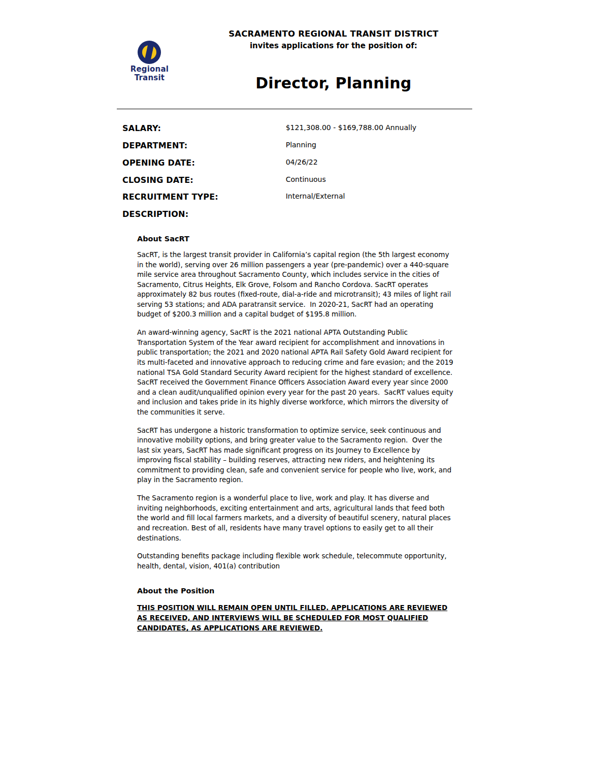Regional
Transit
SACRAMENTO REGIONAL TRANSIT DISTRICT
invites applications for the position of:
Director, Planning
| SALARY: | $121,308.00 - $169,788.00 Annually |
| DEPARTMENT: | Planning |
| OPENING DATE: | 04/26/22 |
| CLOSING DATE: | Continuous |
| RECRUITMENT TYPE: | Internal/External |
| DESCRIPTION: | |
About SacRT
SacRT, is the largest transit provider in California’s capital region (the 5th largest economy in the world), serving over 26 million passengers a year (pre-pandemic) over a 440-square mile service area throughout Sacramento County, which includes service in the cities of Sacramento, Citrus Heights, Elk Grove, Folsom and Rancho Cordova. SacRT operates approximately 82 bus routes (fixed-route, dial-a-ride and microtransit); 43 miles of light rail serving 53 stations; and ADA paratransit service. In 2020-21, SacRT had an operating budget of $200.3 million and a capital budget of $195.8 million.
An award-winning agency, SacRT is the 2021 national APTA Outstanding Public Transportation System of the Year award recipient for accomplishment and innovations in public transportation; the 2021 and 2020 national APTA Rail Safety Gold Award recipient for its multi-faceted and innovative approach to reducing crime and fare evasion; and the 2019 national TSA Gold Standard Security Award recipient for the highest standard of excellence. SacRT received the Government Finance Officers Association Award every year since 2000 and a clean audit/unqualified opinion every year for the past 20 years. SacRT values equity and inclusion and takes pride in its highly diverse workforce, which mirrors the diversity of the communities it serve.
SacRT has undergone a historic transformation to optimize service, seek continuous and innovative mobility options, and bring greater value to the Sacramento region. Over the last six years, SacRT has made significant progress on its Journey to Excellence by improving fiscal stability – building reserves, attracting new riders, and heightening its commitment to providing clean, safe and convenient service for people who live, work, and play in the Sacramento region.
The Sacramento region is a wonderful place to live, work and play. It has diverse and inviting neighborhoods, exciting entertainment and arts, agricultural lands that feed both the world and fill local farmers markets, and a diversity of beautiful scenery, natural places and recreation. Best of all, residents have many travel options to easily get to all their destinations.
Outstanding benefits package including flexible work schedule, telecommute opportunity, health, dental, vision, 401(a) contribution
About the Position
THIS POSITION WILL REMAIN OPEN UNTIL FILLED. APPLICATIONS ARE REVIEWED AS RECEIVED, AND INTERVIEWS WILL BE SCHEDULED FOR MOST QUALIFIED CANDIDATES, AS APPLICATIONS ARE REVIEWED.